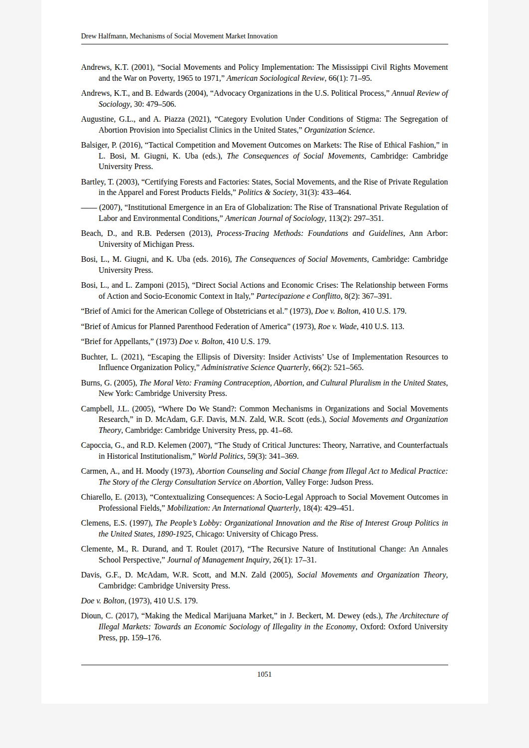Drew Halfmann, Mechanisms of Social Movement Market Innovation
Andrews, K.T. (2001), “Social Movements and Policy Implementation: The Mississippi Civil Rights Movement and the War on Poverty, 1965 to 1971,” American Sociological Review, 66(1): 71–95.
Andrews, K.T., and B. Edwards (2004), “Advocacy Organizations in the U.S. Political Process,” Annual Review of Sociology, 30: 479–506.
Augustine, G.L., and A. Piazza (2021), “Category Evolution Under Conditions of Stigma: The Segregation of Abortion Provision into Specialist Clinics in the United States,” Organization Science.
Balsiger, P. (2016), “Tactical Competition and Movement Outcomes on Markets: The Rise of Ethical Fashion,” in L. Bosi, M. Giugni, K. Uba (eds.), The Consequences of Social Movements, Cambridge: Cambridge University Press.
Bartley, T. (2003), “Certifying Forests and Factories: States, Social Movements, and the Rise of Private Regulation in the Apparel and Forest Products Fields,” Politics & Society, 31(3): 433–464.
—— (2007), “Institutional Emergence in an Era of Globalization: The Rise of Transnational Private Regulation of Labor and Environmental Conditions,” American Journal of Sociology, 113(2): 297–351.
Beach, D., and R.B. Pedersen (2013), Process-Tracing Methods: Foundations and Guidelines, Ann Arbor: University of Michigan Press.
Bosi, L., M. Giugni, and K. Uba (eds. 2016), The Consequences of Social Movements, Cambridge: Cambridge University Press.
Bosi, L., and L. Zamponi (2015), “Direct Social Actions and Economic Crises: The Relationship between Forms of Action and Socio-Economic Context in Italy,” Partecipazione e Conflitto, 8(2): 367–391.
“Brief of Amici for the American College of Obstetricians et al.” (1973), Doe v. Bolton, 410 U.S. 179.
“Brief of Amicus for Planned Parenthood Federation of America” (1973), Roe v. Wade, 410 U.S. 113.
“Brief for Appellants,” (1973) Doe v. Bolton, 410 U.S. 179.
Buchter, L. (2021), “Escaping the Ellipsis of Diversity: Insider Activists’ Use of Implementation Resources to Influence Organization Policy,” Administrative Science Quarterly, 66(2): 521–565.
Burns, G. (2005), The Moral Veto: Framing Contraception, Abortion, and Cultural Pluralism in the United States, New York: Cambridge University Press.
Campbell, J.L. (2005), “Where Do We Stand?: Common Mechanisms in Organizations and Social Movements Research,” in D. McAdam, G.F. Davis, M.N. Zald, W.R. Scott (eds.), Social Movements and Organization Theory, Cambridge: Cambridge University Press, pp. 41–68.
Capoccia, G., and R.D. Kelemen (2007), “The Study of Critical Junctures: Theory, Narrative, and Counterfactuals in Historical Institutionalism,” World Politics, 59(3): 341–369.
Carmen, A., and H. Moody (1973), Abortion Counseling and Social Change from Illegal Act to Medical Practice: The Story of the Clergy Consultation Service on Abortion, Valley Forge: Judson Press.
Chiarello, E. (2013), “Contextualizing Consequences: A Socio-Legal Approach to Social Movement Outcomes in Professional Fields,” Mobilization: An International Quarterly, 18(4): 429–451.
Clemens, E.S. (1997), The People’s Lobby: Organizational Innovation and the Rise of Interest Group Politics in the United States, 1890-1925, Chicago: University of Chicago Press.
Clemente, M., R. Durand, and T. Roulet (2017), “The Recursive Nature of Institutional Change: An Annales School Perspective,” Journal of Management Inquiry, 26(1): 17–31.
Davis, G.F., D. McAdam, W.R. Scott, and M.N. Zald (2005), Social Movements and Organization Theory, Cambridge: Cambridge University Press.
Doe v. Bolton, (1973), 410 U.S. 179.
Dioun, C. (2017), “Making the Medical Marijuana Market,” in J. Beckert, M. Dewey (eds.), The Architecture of Illegal Markets: Towards an Economic Sociology of Illegality in the Economy, Oxford: Oxford University Press, pp. 159–176.
1051